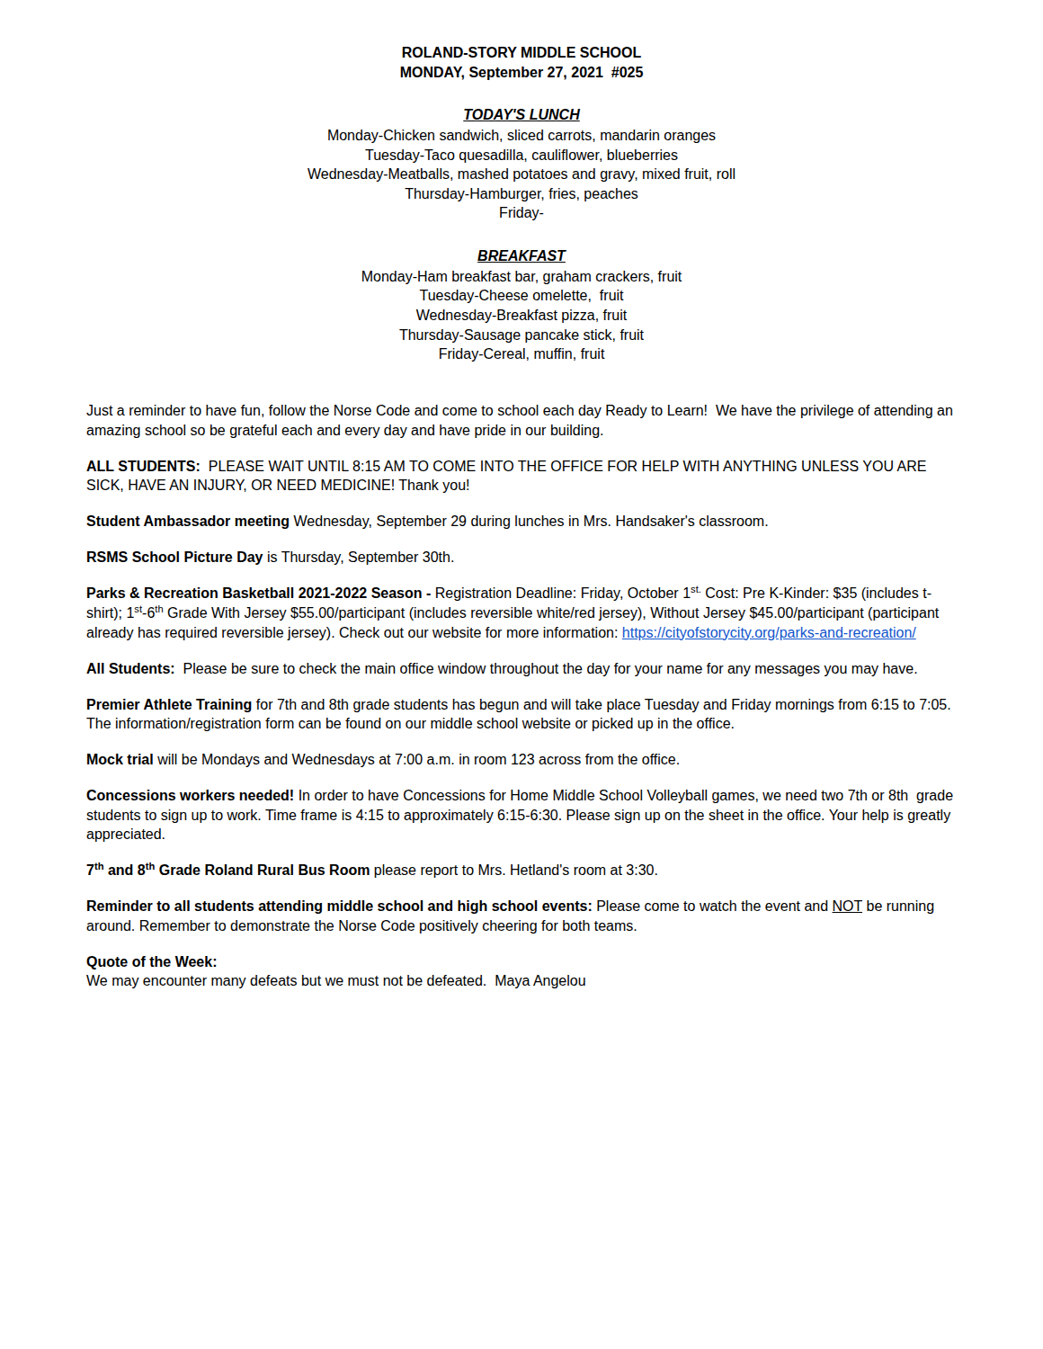ROLAND-STORY MIDDLE SCHOOL
MONDAY, September 27, 2021 #025
TODAY'S LUNCH
Monday-Chicken sandwich, sliced carrots, mandarin oranges
Tuesday-Taco quesadilla, cauliflower, blueberries
Wednesday-Meatballs, mashed potatoes and gravy, mixed fruit, roll
Thursday-Hamburger, fries, peaches
Friday-
BREAKFAST
Monday-Ham breakfast bar, graham crackers, fruit
Tuesday-Cheese omelette, fruit
Wednesday-Breakfast pizza, fruit
Thursday-Sausage pancake stick, fruit
Friday-Cereal, muffin, fruit
Just a reminder to have fun, follow the Norse Code and come to school each day Ready to Learn! We have the privilege of attending an amazing school so be grateful each and every day and have pride in our building.
ALL STUDENTS: PLEASE WAIT UNTIL 8:15 AM TO COME INTO THE OFFICE FOR HELP WITH ANYTHING UNLESS YOU ARE SICK, HAVE AN INJURY, OR NEED MEDICINE! Thank you!
Student Ambassador meeting Wednesday, September 29 during lunches in Mrs. Handsaker's classroom.
RSMS School Picture Day is Thursday, September 30th.
Parks & Recreation Basketball 2021-2022 Season - Registration Deadline: Friday, October 1st. Cost: Pre K-Kinder: $35 (includes t-shirt); 1st-6th Grade With Jersey $55.00/participant (includes reversible white/red jersey), Without Jersey $45.00/participant (participant already has required reversible jersey). Check out our website for more information: https://cityofstorycity.org/parks-and-recreation/
All Students: Please be sure to check the main office window throughout the day for your name for any messages you may have.
Premier Athlete Training for 7th and 8th grade students has begun and will take place Tuesday and Friday mornings from 6:15 to 7:05. The information/registration form can be found on our middle school website or picked up in the office.
Mock trial will be Mondays and Wednesdays at 7:00 a.m. in room 123 across from the office.
Concessions workers needed! In order to have Concessions for Home Middle School Volleyball games, we need two 7th or 8th grade students to sign up to work. Time frame is 4:15 to approximately 6:15-6:30. Please sign up on the sheet in the office. Your help is greatly appreciated.
7th and 8th Grade Roland Rural Bus Room please report to Mrs. Hetland's room at 3:30.
Reminder to all students attending middle school and high school events: Please come to watch the event and NOT be running around. Remember to demonstrate the Norse Code positively cheering for both teams.
Quote of the Week:
We may encounter many defeats but we must not be defeated. Maya Angelou